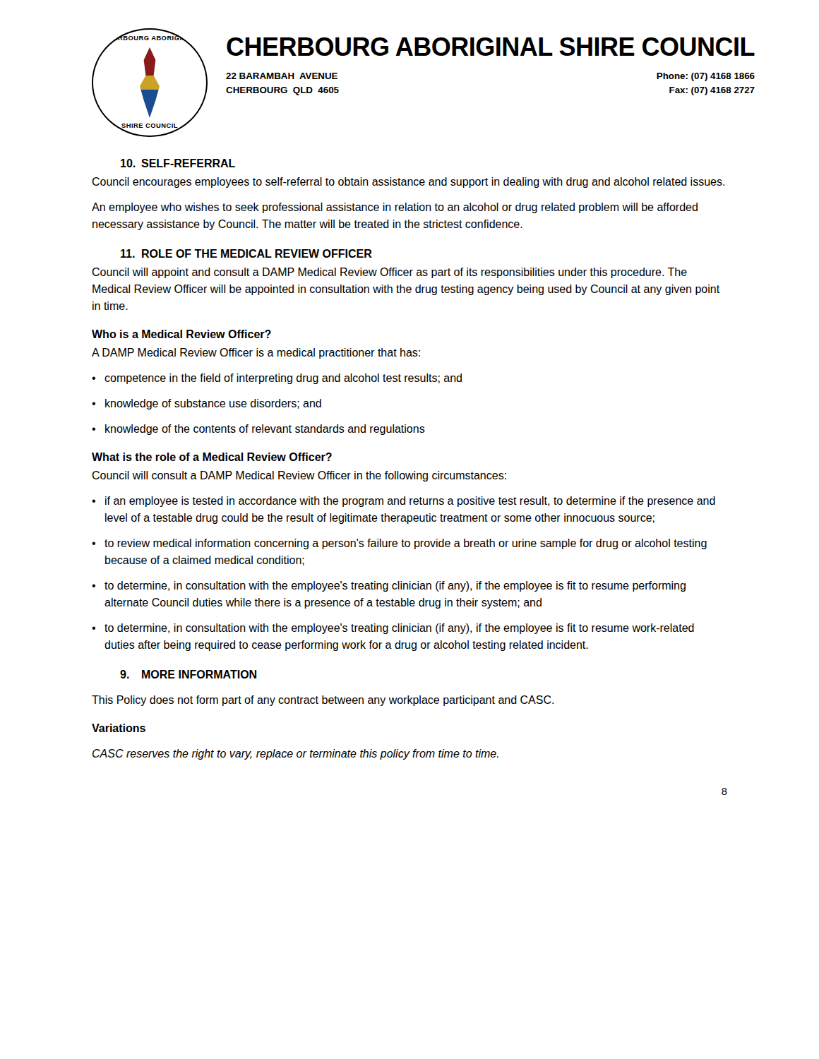CHERBOURG ABORIGINAL
SHIRE COUNCIL
CHERBOURG ABORIGINAL SHIRE COUNCIL
22 BARAMBAH AVENUE
CHERBOURG QLD 4605
Phone: (07) 4168 1866
Fax: (07) 4168 2727
10. SELF-REFERRAL
Council encourages employees to self-referral to obtain assistance and support in dealing with drug and alcohol related issues.
An employee who wishes to seek professional assistance in relation to an alcohol or drug related problem will be afforded necessary assistance by Council. The matter will be treated in the strictest confidence.
11. ROLE OF THE MEDICAL REVIEW OFFICER
Council will appoint and consult a DAMP Medical Review Officer as part of its responsibilities under this procedure. The Medical Review Officer will be appointed in consultation with the drug testing agency being used by Council at any given point in time.
Who is a Medical Review Officer?
A DAMP Medical Review Officer is a medical practitioner that has:
competence in the field of interpreting drug and alcohol test results; and
knowledge of substance use disorders; and
knowledge of the contents of relevant standards and regulations
What is the role of a Medical Review Officer?
Council will consult a DAMP Medical Review Officer in the following circumstances:
if an employee is tested in accordance with the program and returns a positive test result, to determine if the presence and level of a testable drug could be the result of legitimate therapeutic treatment or some other innocuous source;
to review medical information concerning a person's failure to provide a breath or urine sample for drug or alcohol testing because of a claimed medical condition;
to determine, in consultation with the employee's treating clinician (if any), if the employee is fit to resume performing alternate Council duties while there is a presence of a testable drug in their system; and
to determine, in consultation with the employee's treating clinician (if any), if the employee is fit to resume work-related duties after being required to cease performing work for a drug or alcohol testing related incident.
9. MORE INFORMATION
This Policy does not form part of any contract between any workplace participant and CASC.
Variations
CASC reserves the right to vary, replace or terminate this policy from time to time.
8